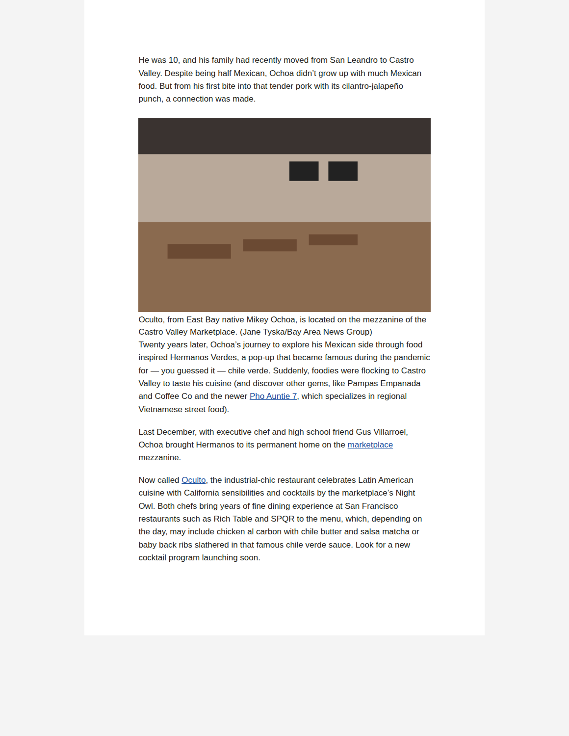He was 10, and his family had recently moved from San Leandro to Castro Valley. Despite being half Mexican, Ochoa didn’t grow up with much Mexican food. But from his first bite into that tender pork with its cilantro-jalapeño punch, a connection was made.
Oculto, from East Bay native Mikey Ochoa, is located on the mezzanine of the Castro Valley Marketplace. (Jane Tyska/Bay Area News Group)
Twenty years later, Ochoa’s journey to explore his Mexican side through food inspired Hermanos Verdes, a pop-up that became famous during the pandemic for — you guessed it — chile verde. Suddenly, foodies were flocking to Castro Valley to taste his cuisine (and discover other gems, like Pampas Empanada and Coffee Co and the newer Pho Auntie 7, which specializes in regional Vietnamese street food).
Last December, with executive chef and high school friend Gus Villarroel, Ochoa brought Hermanos to its permanent home on the marketplace mezzanine.
Now called Oculto, the industrial-chic restaurant celebrates Latin American cuisine with California sensibilities and cocktails by the marketplace’s Night Owl. Both chefs bring years of fine dining experience at San Francisco restaurants such as Rich Table and SPQR to the menu, which, depending on the day, may include chicken al carbon with chile butter and salsa matcha or baby back ribs slathered in that famous chile verde sauce. Look for a new cocktail program launching soon.